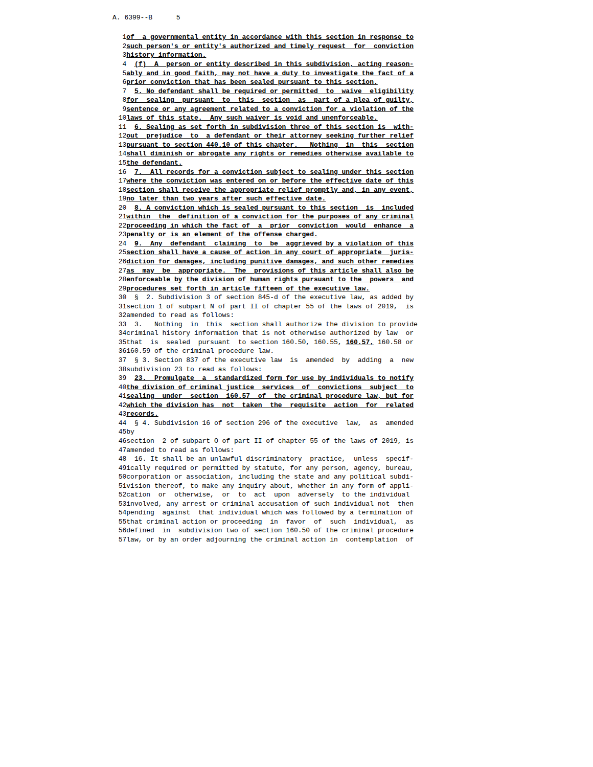A. 6399--B 5
| 1 | of a governmental entity in accordance with this section in response to |
| 2 | such person's or entity's authorized and timely request for conviction |
| 3 | history information. |
| 4 | (f) A person or entity described in this subdivision, acting reason- |
| 5 | ably and in good faith, may not have a duty to investigate the fact of a |
| 6 | prior conviction that has been sealed pursuant to this section. |
| 7 | 5. No defendant shall be required or permitted to waive eligibility |
| 8 | for sealing pursuant to this section as part of a plea of guilty, |
| 9 | sentence or any agreement related to a conviction for a violation of the |
| 10 | laws of this state. Any such waiver is void and unenforceable. |
| 11 | 6. Sealing as set forth in subdivision three of this section is with- |
| 12 | out prejudice to a defendant or their attorney seeking further relief |
| 13 | pursuant to section 440.10 of this chapter. Nothing in this section |
| 14 | shall diminish or abrogate any rights or remedies otherwise available to |
| 15 | the defendant. |
| 16 | 7. All records for a conviction subject to sealing under this section |
| 17 | where the conviction was entered on or before the effective date of this |
| 18 | section shall receive the appropriate relief promptly and, in any event, |
| 19 | no later than two years after such effective date. |
| 20 | 8. A conviction which is sealed pursuant to this section is included |
| 21 | within the definition of a conviction for the purposes of any criminal |
| 22 | proceeding in which the fact of a prior conviction would enhance a |
| 23 | penalty or is an element of the offense charged. |
| 24 | 9. Any defendant claiming to be aggrieved by a violation of this |
| 25 | section shall have a cause of action in any court of appropriate juris- |
| 26 | diction for damages, including punitive damages, and such other remedies |
| 27 | as may be appropriate. The provisions of this article shall also be |
| 28 | enforceable by the division of human rights pursuant to the powers and |
| 29 | procedures set forth in article fifteen of the executive law. |
| 30 | § 2. Subdivision 3 of section 845-d of the executive law, as added by |
| 31 | section 1 of subpart N of part II of chapter 55 of the laws of 2019, is |
| 32 | amended to read as follows: |
| 33 | 3. Nothing in this section shall authorize the division to provide |
| 34 | criminal history information that is not otherwise authorized by law or |
| 35 | that is sealed pursuant to section 160.50, 160.55, 160.57, 160.58 or |
| 36 | 160.59 of the criminal procedure law. |
| 37 | § 3. Section 837 of the executive law is amended by adding a new |
| 38 | subdivision 23 to read as follows: |
| 39 | 23. Promulgate a standardized form for use by individuals to notify |
| 40 | the division of criminal justice services of convictions subject to |
| 41 | sealing under section 160.57 of the criminal procedure law, but for |
| 42 | which the division has not taken the requisite action for related |
| 43 | records. |
| 44 | § 4. Subdivision 16 of section 296 of the executive law, as amended |
| 45 | by |
| 46 | section 2 of subpart O of part II of chapter 55 of the laws of 2019, is |
| 47 | amended to read as follows: |
| 48 | 16. It shall be an unlawful discriminatory practice, unless specif- |
| 49 | ically required or permitted by statute, for any person, agency, bureau, |
| 50 | corporation or association, including the state and any political subdi- |
| 51 | vision thereof, to make any inquiry about, whether in any form of appli- |
| 52 | cation or otherwise, or to act upon adversely to the individual |
| 53 | involved, any arrest or criminal accusation of such individual not then |
| 54 | pending against that individual which was followed by a termination of |
| 55 | that criminal action or proceeding in favor of such individual, as |
| 56 | defined in subdivision two of section 160.50 of the criminal procedure |
| 57 | law, or by an order adjourning the criminal action in contemplation of |